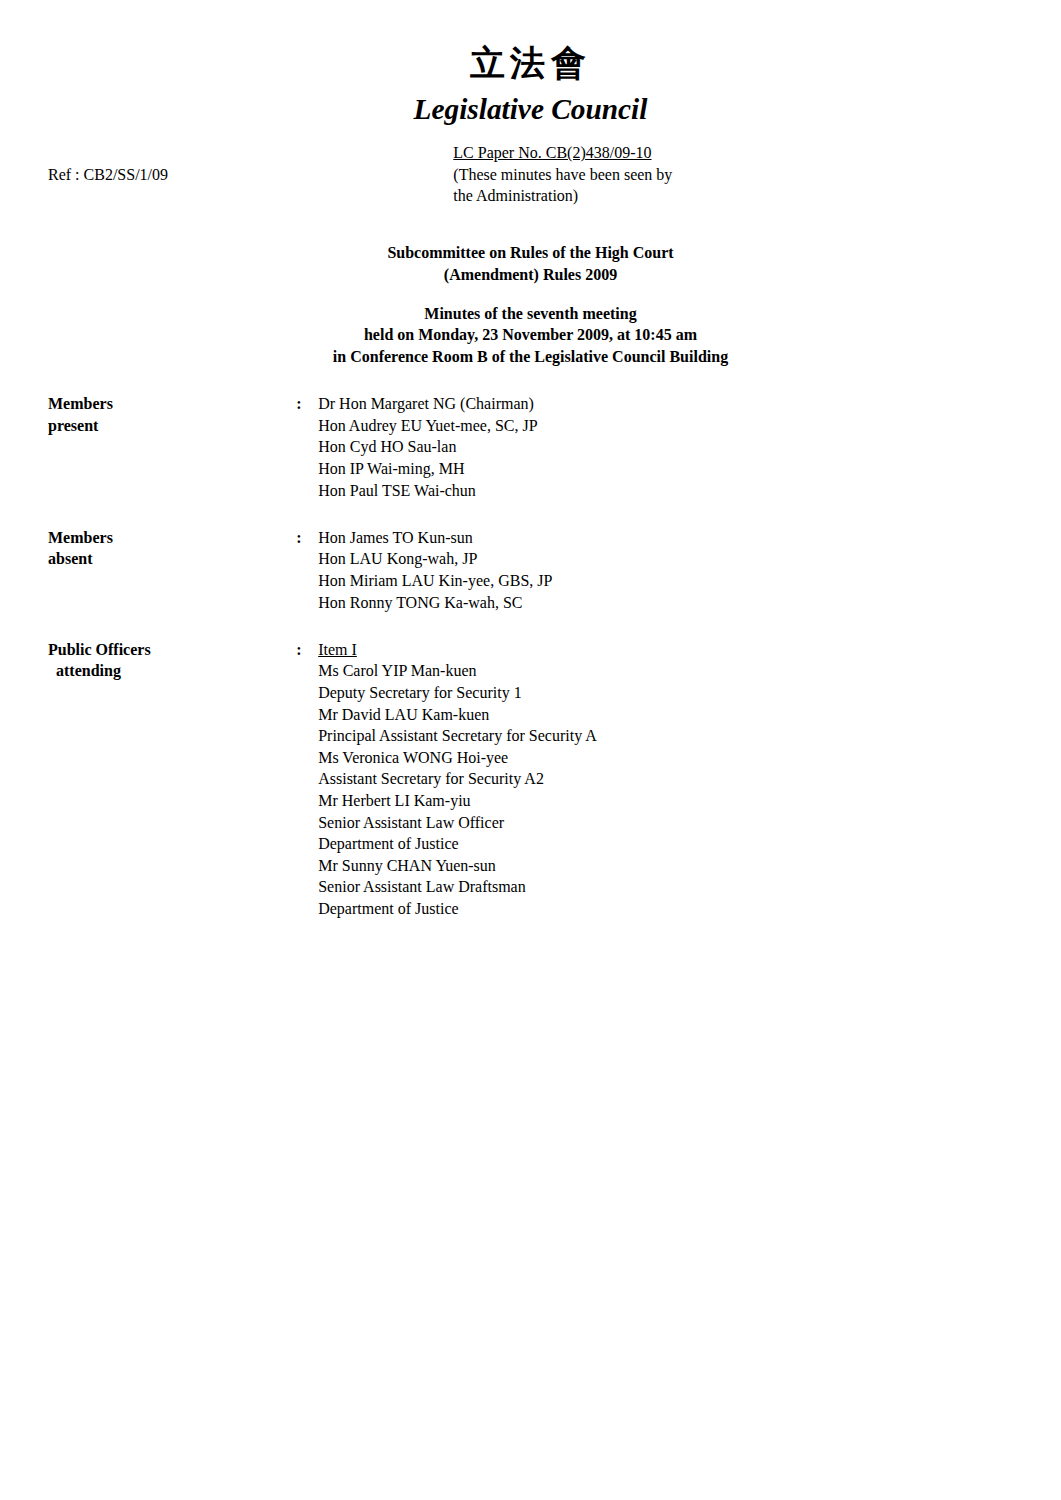立法會
Legislative Council
| | LC Paper No. CB(2)438/09-10 |
| Ref : CB2/SS/1/09 | (These minutes have been seen by the Administration) |
Subcommittee on Rules of the High Court
(Amendment) Rules 2009
Minutes of the seventh meeting
held on Monday, 23 November 2009, at 10:45 am
in Conference Room B of the Legislative Council Building
| Members present | : | Dr Hon Margaret NG (Chairman) Hon Audrey EU Yuet-mee, SC, JP Hon Cyd HO Sau-lan Hon IP Wai-ming, MH Hon Paul TSE Wai-chun |
| Members absent | : | Hon James TO Kun-sun Hon LAU Kong-wah, JP Hon Miriam LAU Kin-yee, GBS, JP Hon Ronny TONG Ka-wah, SC |
| Public Officers attending | : | Item I Ms Carol YIP Man-kuen Deputy Secretary for Security 1 Mr David LAU Kam-kuen Principal Assistant Secretary for Security A Ms Veronica WONG Hoi-yee Assistant Secretary for Security A2 Mr Herbert LI Kam-yiu Senior Assistant Law Officer Department of Justice Mr Sunny CHAN Yuen-sun Senior Assistant Law Draftsman Department of Justice |